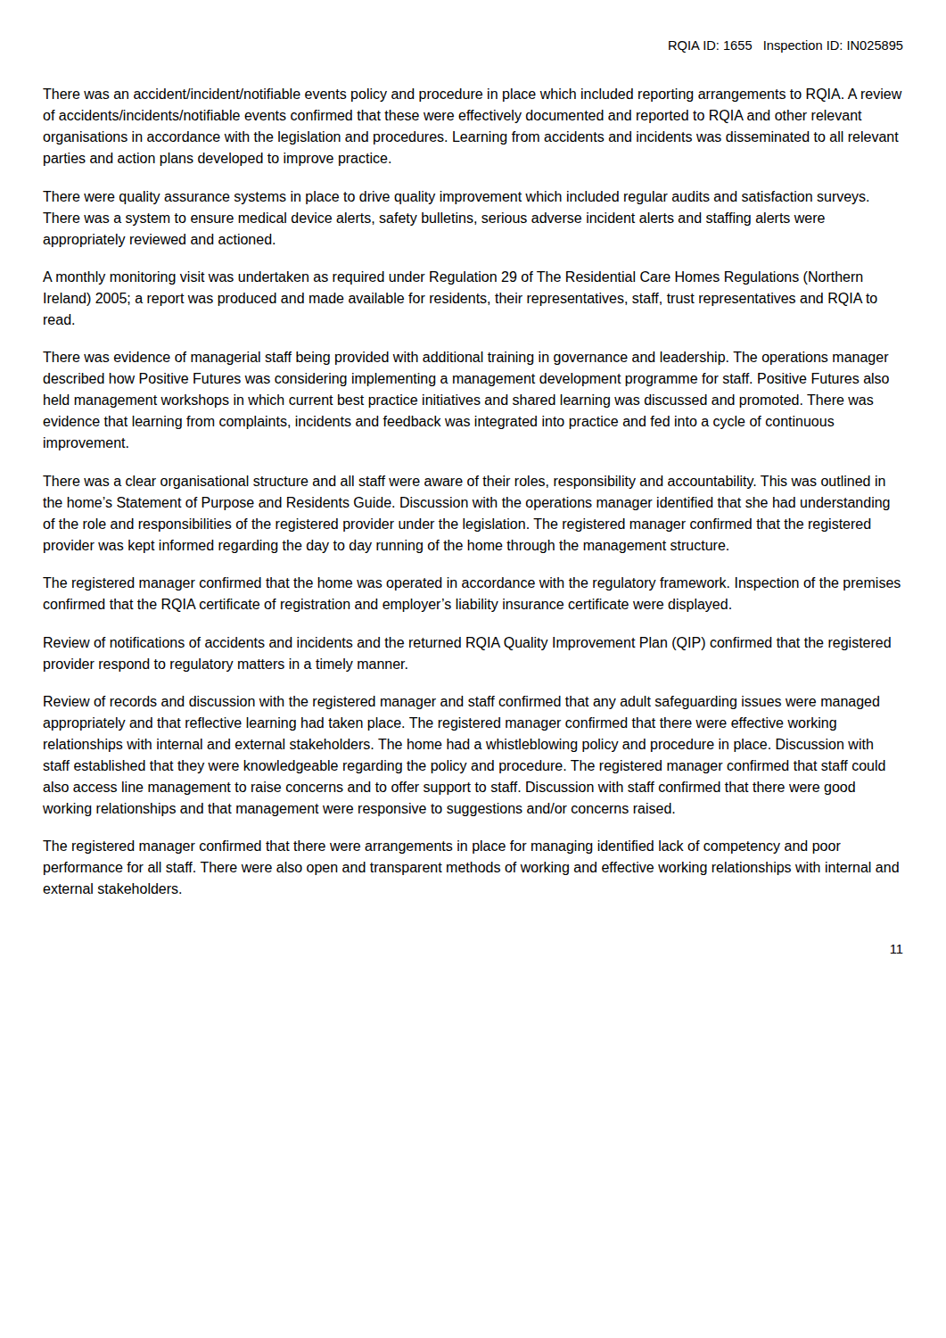RQIA ID: 1655 Inspection ID: IN025895
There was an accident/incident/notifiable events policy and procedure in place which included reporting arrangements to RQIA. A review of accidents/incidents/notifiable events confirmed that these were effectively documented and reported to RQIA and other relevant organisations in accordance with the legislation and procedures. Learning from accidents and incidents was disseminated to all relevant parties and action plans developed to improve practice.
There were quality assurance systems in place to drive quality improvement which included regular audits and satisfaction surveys. There was a system to ensure medical device alerts, safety bulletins, serious adverse incident alerts and staffing alerts were appropriately reviewed and actioned.
A monthly monitoring visit was undertaken as required under Regulation 29 of The Residential Care Homes Regulations (Northern Ireland) 2005; a report was produced and made available for residents, their representatives, staff, trust representatives and RQIA to read.
There was evidence of managerial staff being provided with additional training in governance and leadership. The operations manager described how Positive Futures was considering implementing a management development programme for staff. Positive Futures also held management workshops in which current best practice initiatives and shared learning was discussed and promoted. There was evidence that learning from complaints, incidents and feedback was integrated into practice and fed into a cycle of continuous improvement.
There was a clear organisational structure and all staff were aware of their roles, responsibility and accountability. This was outlined in the home’s Statement of Purpose and Residents Guide. Discussion with the operations manager identified that she had understanding of the role and responsibilities of the registered provider under the legislation. The registered manager confirmed that the registered provider was kept informed regarding the day to day running of the home through the management structure.
The registered manager confirmed that the home was operated in accordance with the regulatory framework. Inspection of the premises confirmed that the RQIA certificate of registration and employer’s liability insurance certificate were displayed.
Review of notifications of accidents and incidents and the returned RQIA Quality Improvement Plan (QIP) confirmed that the registered provider respond to regulatory matters in a timely manner.
Review of records and discussion with the registered manager and staff confirmed that any adult safeguarding issues were managed appropriately and that reflective learning had taken place. The registered manager confirmed that there were effective working relationships with internal and external stakeholders. The home had a whistleblowing policy and procedure in place. Discussion with staff established that they were knowledgeable regarding the policy and procedure. The registered manager confirmed that staff could also access line management to raise concerns and to offer support to staff. Discussion with staff confirmed that there were good working relationships and that management were responsive to suggestions and/or concerns raised.
The registered manager confirmed that there were arrangements in place for managing identified lack of competency and poor performance for all staff. There were also open and transparent methods of working and effective working relationships with internal and external stakeholders.
11